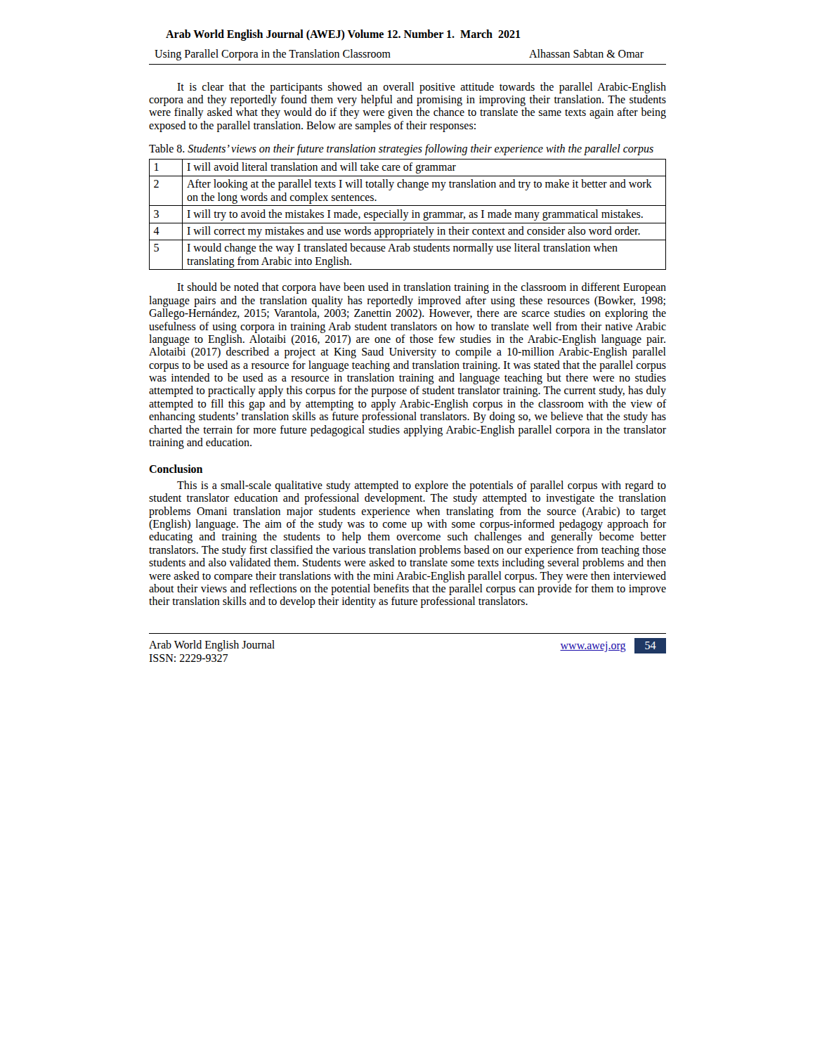Arab World English Journal (AWEJ) Volume 12. Number 1. March 2021
Using Parallel Corpora in the Translation Classroom Alhassan Sabtan & Omar
It is clear that the participants showed an overall positive attitude towards the parallel Arabic-English corpora and they reportedly found them very helpful and promising in improving their translation. The students were finally asked what they would do if they were given the chance to translate the same texts again after being exposed to the parallel translation. Below are samples of their responses:
Table 8. Students’ views on their future translation strategies following their experience with the parallel corpus
| 1 | I will avoid literal translation and will take care of grammar |
| 2 | After looking at the parallel texts I will totally change my translation and try to make it better and work on the long words and complex sentences. |
| 3 | I will try to avoid the mistakes I made, especially in grammar, as I made many grammatical mistakes. |
| 4 | I will correct my mistakes and use words appropriately in their context and consider also word order. |
| 5 | I would change the way I translated because Arab students normally use literal translation when translating from Arabic into English. |
It should be noted that corpora have been used in translation training in the classroom in different European language pairs and the translation quality has reportedly improved after using these resources (Bowker, 1998; Gallego-Hernández, 2015; Varantola, 2003; Zanettin 2002). However, there are scarce studies on exploring the usefulness of using corpora in training Arab student translators on how to translate well from their native Arabic language to English. Alotaibi (2016, 2017) are one of those few studies in the Arabic-English language pair. Alotaibi (2017) described a project at King Saud University to compile a 10-million Arabic-English parallel corpus to be used as a resource for language teaching and translation training. It was stated that the parallel corpus was intended to be used as a resource in translation training and language teaching but there were no studies attempted to practically apply this corpus for the purpose of student translator training. The current study, has duly attempted to fill this gap and by attempting to apply Arabic-English corpus in the classroom with the view of enhancing students’ translation skills as future professional translators. By doing so, we believe that the study has charted the terrain for more future pedagogical studies applying Arabic-English parallel corpora in the translator training and education.
Conclusion
This is a small-scale qualitative study attempted to explore the potentials of parallel corpus with regard to student translator education and professional development. The study attempted to investigate the translation problems Omani translation major students experience when translating from the source (Arabic) to target (English) language. The aim of the study was to come up with some corpus-informed pedagogy approach for educating and training the students to help them overcome such challenges and generally become better translators. The study first classified the various translation problems based on our experience from teaching those students and also validated them. Students were asked to translate some texts including several problems and then were asked to compare their translations with the mini Arabic-English parallel corpus. They were then interviewed about their views and reflections on the potential benefits that the parallel corpus can provide for them to improve their translation skills and to develop their identity as future professional translators.
Arab World English Journal
ISSN: 2229-9327
www.awej.org 54